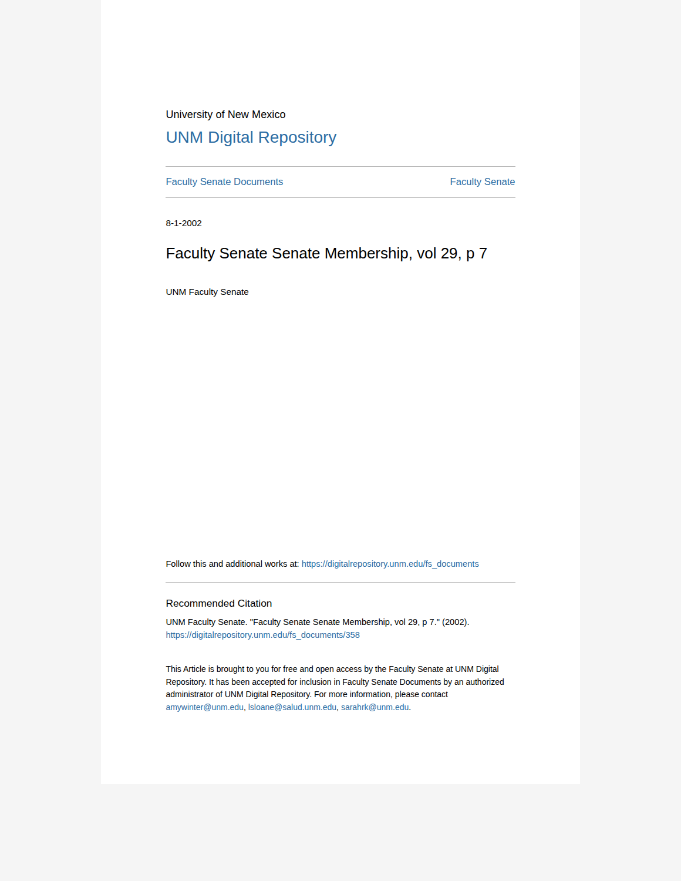University of New Mexico
UNM Digital Repository
Faculty Senate Documents Faculty Senate
8-1-2002
Faculty Senate Senate Membership, vol 29, p 7
UNM Faculty Senate
Follow this and additional works at: https://digitalrepository.unm.edu/fs_documents
Recommended Citation
UNM Faculty Senate. "Faculty Senate Senate Membership, vol 29, p 7." (2002).
https://digitalrepository.unm.edu/fs_documents/358
This Article is brought to you for free and open access by the Faculty Senate at UNM Digital Repository. It has been accepted for inclusion in Faculty Senate Documents by an authorized administrator of UNM Digital Repository. For more information, please contact amywinter@unm.edu, lsloane@salud.unm.edu, sarahrk@unm.edu.